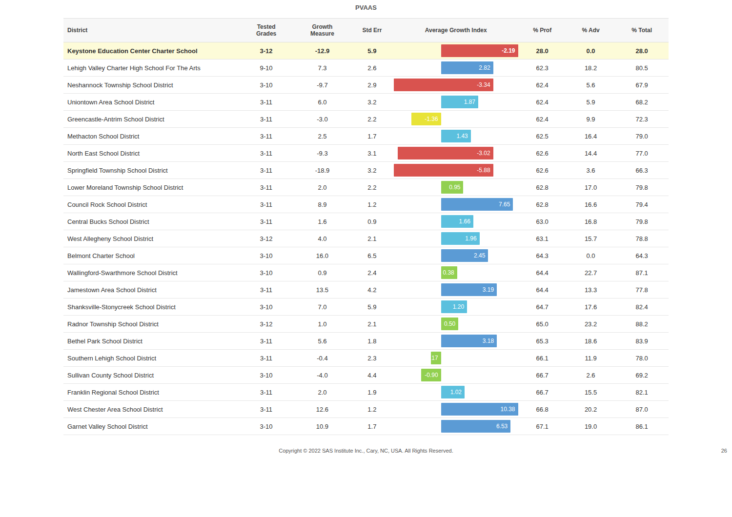PVAAS
| District | Tested Grades | Growth Measure | Std Err | Average Growth Index | % Prof | % Adv | % Total |
| --- | --- | --- | --- | --- | --- | --- | --- |
| Keystone Education Center Charter School | 3-12 | -12.9 | 5.9 | -2.19 | 28.0 | 0.0 | 28.0 |
| Lehigh Valley Charter High School For The Arts | 9-10 | 7.3 | 2.6 | 2.82 | 62.3 | 18.2 | 80.5 |
| Neshannock Township School District | 3-10 | -9.7 | 2.9 | -3.34 | 62.4 | 5.6 | 67.9 |
| Uniontown Area School District | 3-11 | 6.0 | 3.2 | 1.87 | 62.4 | 5.9 | 68.2 |
| Greencastle-Antrim School District | 3-11 | -3.0 | 2.2 | -1.36 | 62.4 | 9.9 | 72.3 |
| Methacton School District | 3-11 | 2.5 | 1.7 | 1.43 | 62.5 | 16.4 | 79.0 |
| North East School District | 3-11 | -9.3 | 3.1 | -3.02 | 62.6 | 14.4 | 77.0 |
| Springfield Township School District | 3-11 | -18.9 | 3.2 | -5.88 | 62.6 | 3.6 | 66.3 |
| Lower Moreland Township School District | 3-11 | 2.0 | 2.2 | 0.95 | 62.8 | 17.0 | 79.8 |
| Council Rock School District | 3-11 | 8.9 | 1.2 | 7.65 | 62.8 | 16.6 | 79.4 |
| Central Bucks School District | 3-11 | 1.6 | 0.9 | 1.66 | 63.0 | 16.8 | 79.8 |
| West Allegheny School District | 3-12 | 4.0 | 2.1 | 1.96 | 63.1 | 15.7 | 78.8 |
| Belmont Charter School | 3-10 | 16.0 | 6.5 | 2.45 | 64.3 | 0.0 | 64.3 |
| Wallingford-Swarthmore School District | 3-10 | 0.9 | 2.4 | 0.38 | 64.4 | 22.7 | 87.1 |
| Jamestown Area School District | 3-11 | 13.5 | 4.2 | 3.19 | 64.4 | 13.3 | 77.8 |
| Shanksville-Stonycreek School District | 3-10 | 7.0 | 5.9 | 1.20 | 64.7 | 17.6 | 82.4 |
| Radnor Township School District | 3-12 | 1.0 | 2.1 | 0.50 | 65.0 | 23.2 | 88.2 |
| Bethel Park School District | 3-11 | 5.6 | 1.8 | 3.18 | 65.3 | 18.6 | 83.9 |
| Southern Lehigh School District | 3-11 | -0.4 | 2.3 | -0.17 | 66.1 | 11.9 | 78.0 |
| Sullivan County School District | 3-10 | -4.0 | 4.4 | -0.90 | 66.7 | 2.6 | 69.2 |
| Franklin Regional School District | 3-11 | 2.0 | 1.9 | 1.02 | 66.7 | 15.5 | 82.1 |
| West Chester Area School District | 3-11 | 12.6 | 1.2 | 10.38 | 66.8 | 20.2 | 87.0 |
| Garnet Valley School District | 3-10 | 10.9 | 1.7 | 6.53 | 67.1 | 19.0 | 86.1 |
Copyright © 2022 SAS Institute Inc., Cary, NC, USA. All Rights Reserved. 26